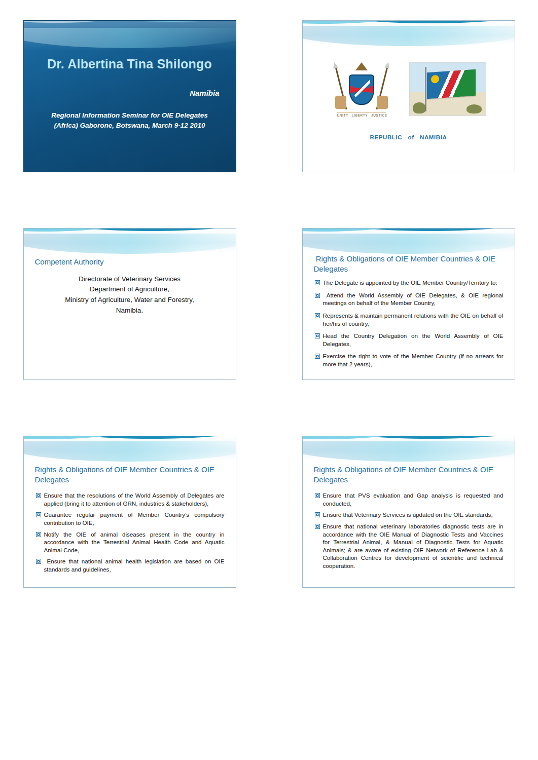Dr. Albertina Tina Shilongo
Namibia
Regional Information Seminar for OIE Delegates
(Africa) Gaborone, Botswana, March 9-12 2010
UNITY LIBERTY JUSTICE
REPUBLIC of NAMIBIA
Competent Authority
Directorate of Veterinary Services
Department of Agriculture,
Ministry of Agriculture, Water and Forestry,
Namibia.
Rights & Obligations of OIE Member Countries & OIE Delegates
The Delegate is appointed by the OIE Member Country/Territory to:
Attend the World Assembly of OIE Delegates, & OIE regional meetings on behalf of the Member Country,
Represents & maintain permanent relations with the OIE on behalf of her/his of country,
Head the Country Delegation on the World Assembly of OIE Delegates,
Exercise the right to vote of the Member Country (if no arrears for more that 2 years),
Rights & Obligations of OIE Member Countries & OIE Delegates
Ensure that the resolutions of the World Assembly of Delegates are applied (bring it to attention of GRN, industries & stakeholders),
Guarantee regular payment of Member Country’s compulsory contribution to OIE,
Notify the OIE of animal diseases present in the country in accordance with the Terrestrial Animal Health Code and Aquatic Animal Code,
Ensure that national animal health legislation are based on OIE standards and guidelines,
Rights & Obligations of OIE Member Countries & OIE Delegates
Ensure that PVS evaluation and Gap analysis is requested and conducted,
Ensure that Veterinary Services is updated on the OIE standards,
Ensure that national veterinary laboratories diagnostic tests are in accordance with the OIE Manual of Diagnostic Tests and Vaccines for Terrestrial Animal, & Manual of Diagnostic Tests for Aquatic Animals; & are aware of existing OIE Network of Reference Lab & Collaboration Centres for development of scientific and technical cooperation.